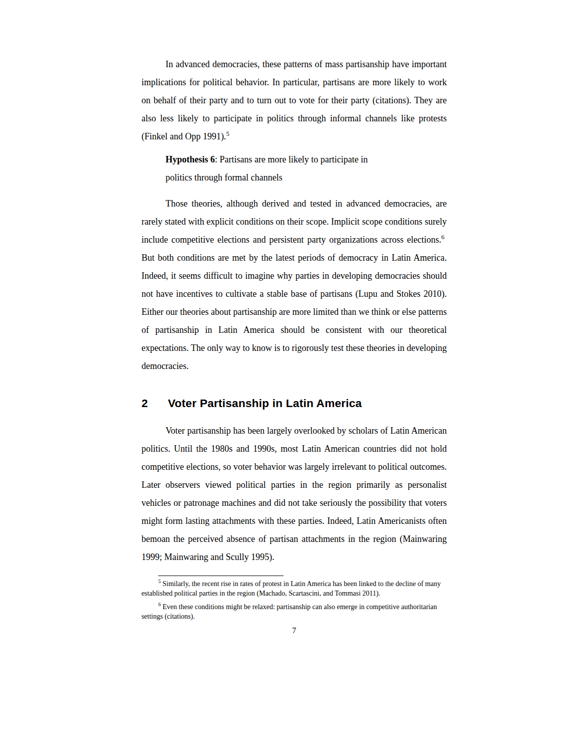In advanced democracies, these patterns of mass partisanship have important implications for political behavior. In particular, partisans are more likely to work on behalf of their party and to turn out to vote for their party (citations). They are also less likely to participate in politics through informal channels like protests (Finkel and Opp 1991).5
Hypothesis 6: Partisans are more likely to participate in politics through formal channels
Those theories, although derived and tested in advanced democracies, are rarely stated with explicit conditions on their scope. Implicit scope conditions surely include competitive elections and persistent party organizations across elections.6 But both conditions are met by the latest periods of democracy in Latin America. Indeed, it seems difficult to imagine why parties in developing democracies should not have incentives to cultivate a stable base of partisans (Lupu and Stokes 2010). Either our theories about partisanship are more limited than we think or else patterns of partisanship in Latin America should be consistent with our theoretical expectations. The only way to know is to rigorously test these theories in developing democracies.
2 Voter Partisanship in Latin America
Voter partisanship has been largely overlooked by scholars of Latin American politics. Until the 1980s and 1990s, most Latin American countries did not hold competitive elections, so voter behavior was largely irrelevant to political outcomes. Later observers viewed political parties in the region primarily as personalist vehicles or patronage machines and did not take seriously the possibility that voters might form lasting attachments with these parties. Indeed, Latin Americanists often bemoan the perceived absence of partisan attachments in the region (Mainwaring 1999; Mainwaring and Scully 1995).
5 Similarly, the recent rise in rates of protest in Latin America has been linked to the decline of many established political parties in the region (Machado, Scartascini, and Tommasi 2011).
6 Even these conditions might be relaxed: partisanship can also emerge in competitive authoritarian settings (citations).
7